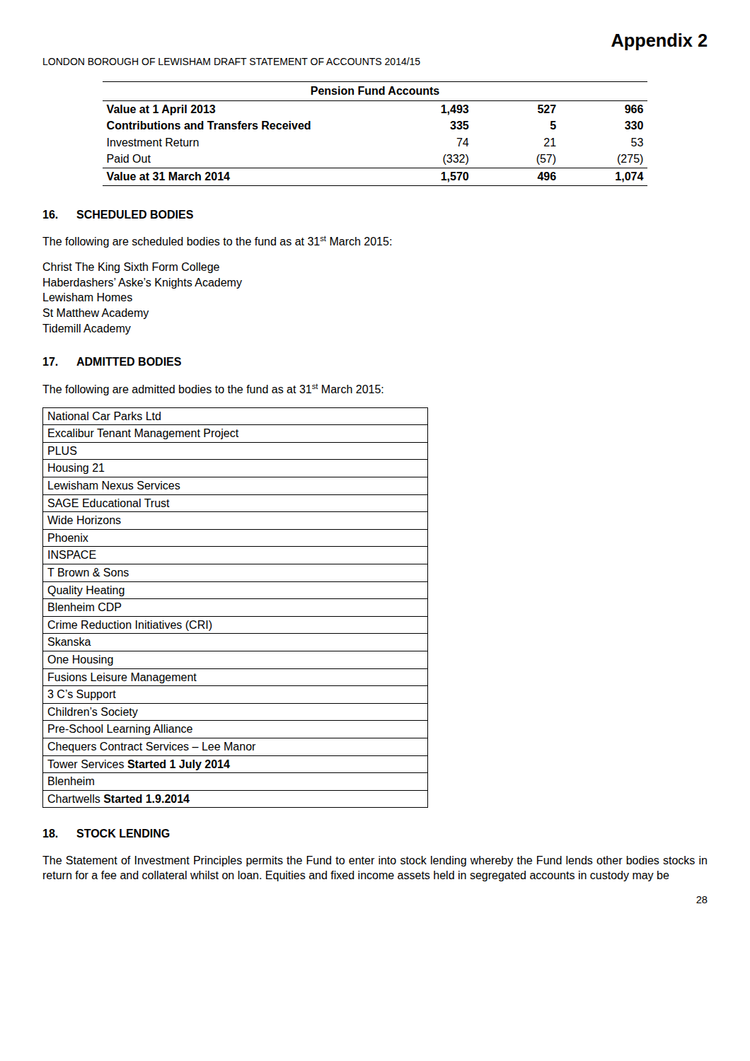Appendix 2
LONDON BOROUGH OF LEWISHAM DRAFT STATEMENT OF ACCOUNTS 2014/15
Pension Fund Accounts
| Value at 1 April 2013 | 1,493 | 527 | 966 |
| Contributions and Transfers Received | 335 | 5 | 330 |
| Investment Return | 74 | 21 | 53 |
| Paid Out | (332) | (57) | (275) |
| Value at 31 March 2014 | 1,570 | 496 | 1,074 |
16. SCHEDULED BODIES
The following are scheduled bodies to the fund as at 31st March 2015:
Christ The King Sixth Form College
Haberdashers’ Aske’s Knights Academy
Lewisham Homes
St Matthew Academy
Tidemill Academy
17. ADMITTED BODIES
The following are admitted bodies to the fund as at 31st March 2015:
| National Car Parks Ltd |
| Excalibur Tenant Management Project |
| PLUS |
| Housing 21 |
| Lewisham Nexus Services |
| SAGE Educational Trust |
| Wide Horizons |
| Phoenix |
| INSPACE |
| T Brown & Sons |
| Quality Heating |
| Blenheim CDP |
| Crime Reduction Initiatives (CRI) |
| Skanska |
| One Housing |
| Fusions Leisure Management |
| 3 C’s Support |
| Children’s Society |
| Pre-School Learning Alliance |
| Chequers Contract Services – Lee Manor |
| Tower Services Started 1 July 2014 |
| Blenheim |
| Chartwells Started 1.9.2014 |
18. STOCK LENDING
The Statement of Investment Principles permits the Fund to enter into stock lending whereby the Fund lends other bodies stocks in return for a fee and collateral whilst on loan. Equities and fixed income assets held in segregated accounts in custody may be
28